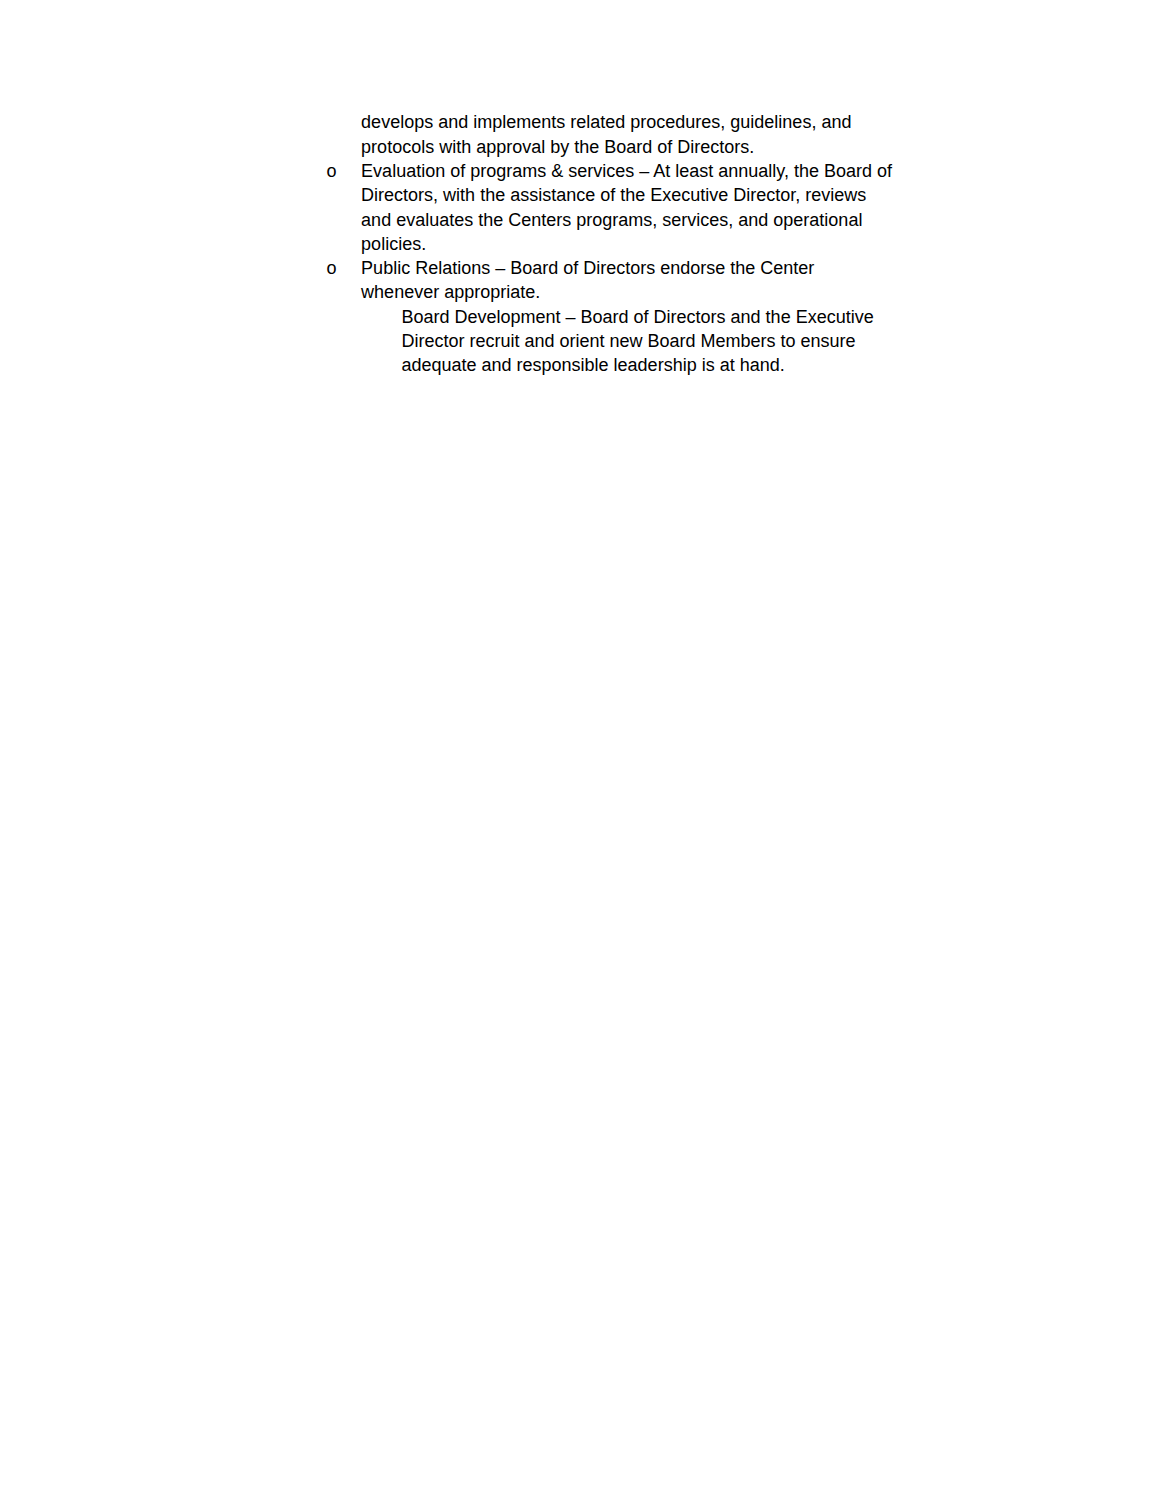develops and implements related procedures, guidelines, and protocols with approval by the Board of Directors.
Evaluation of programs & services – At least annually, the Board of Directors, with the assistance of the Executive Director, reviews and evaluates the Centers programs, services, and operational policies.
Public Relations – Board of Directors endorse the Center whenever appropriate.
Board Development – Board of Directors and the Executive Director recruit and orient new Board Members to ensure adequate and responsible leadership is at hand.